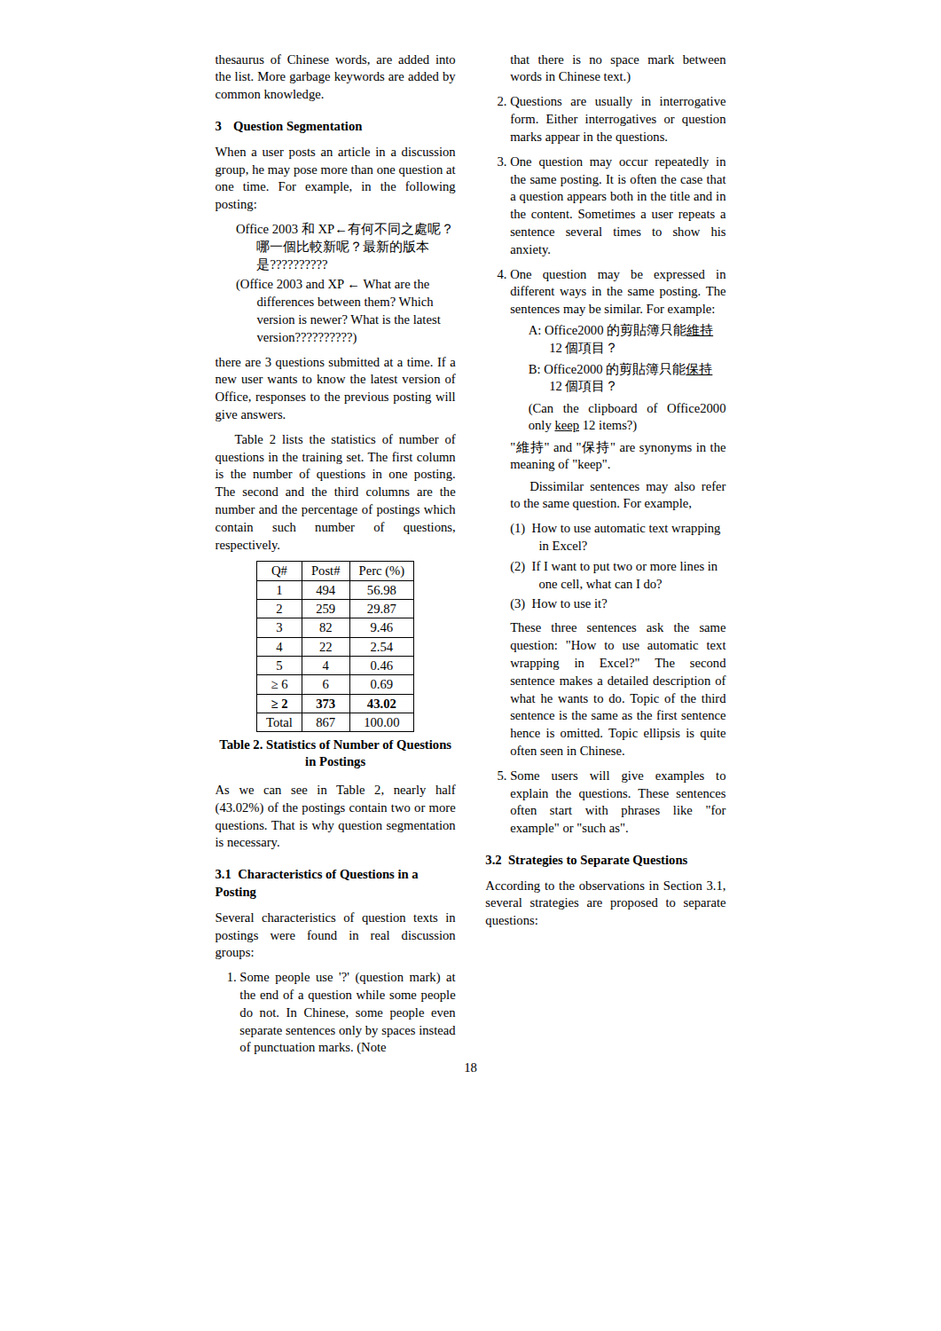thesaurus of Chinese words, are added into the list. More garbage keywords are added by common knowledge.
3 Question Segmentation
When a user posts an article in a discussion group, he may pose more than one question at one time. For example, in the following posting:
Office 2003 和 XP←有何不同之處呢？哪一個比較新呢？最新的版本是??????????
(Office 2003 and XP ← What are the differences between them? Which version is newer? What is the latest version??????????)
there are 3 questions submitted at a time. If a new user wants to know the latest version of Office, responses to the previous posting will give answers.
Table 2 lists the statistics of number of questions in the training set. The first column is the number of questions in one posting. The second and the third columns are the number and the percentage of postings which contain such number of questions, respectively.
| Q# | Post# | Perc (%) |
| --- | --- | --- |
| 1 | 494 | 56.98 |
| 2 | 259 | 29.87 |
| 3 | 82 | 9.46 |
| 4 | 22 | 2.54 |
| 5 | 4 | 0.46 |
| ≥ 6 | 6 | 0.69 |
| ≥ 2 | 373 | 43.02 |
| Total | 867 | 100.00 |
Table 2. Statistics of Number of Questions
in Postings
As we can see in Table 2, nearly half (43.02%) of the postings contain two or more questions. That is why question segmentation is necessary.
3.1 Characteristics of Questions in a Posting
Several characteristics of question texts in postings were found in real discussion groups:
Some people use '?' (question mark) at the end of a question while some people do not. In Chinese, some people even separate sentences only by spaces instead of punctuation marks. (Note
that there is no space mark between words in Chinese text.)
Questions are usually in interrogative form. Either interrogatives or question marks appear in the questions.
One question may occur repeatedly in the same posting. It is often the case that a question appears both in the title and in the content. Sometimes a user repeats a sentence several times to show his anxiety.
One question may be expressed in different ways in the same posting. The sentences may be similar. For example:
A: Office2000 的剪貼簿只能維持 12 個項目？
B: Office2000 的剪貼簿只能保持 12 個項目？
(Can the clipboard of Office2000 only keep 12 items?)
"維持" and "保持" are synonyms in the meaning of "keep".
Dissimilar sentences may also refer to the same question. For example,
(1) How to use automatic text wrapping in Excel?
(2) If I want to put two or more lines in one cell, what can I do?
(3) How to use it?
These three sentences ask the same question: "How to use automatic text wrapping in Excel?" The second sentence makes a detailed description of what he wants to do. Topic of the third sentence is the same as the first sentence hence is omitted. Topic ellipsis is quite often seen in Chinese.
Some users will give examples to explain the questions. These sentences often start with phrases like "for example" or "such as".
3.2 Strategies to Separate Questions
According to the observations in Section 3.1, several strategies are proposed to separate questions:
18